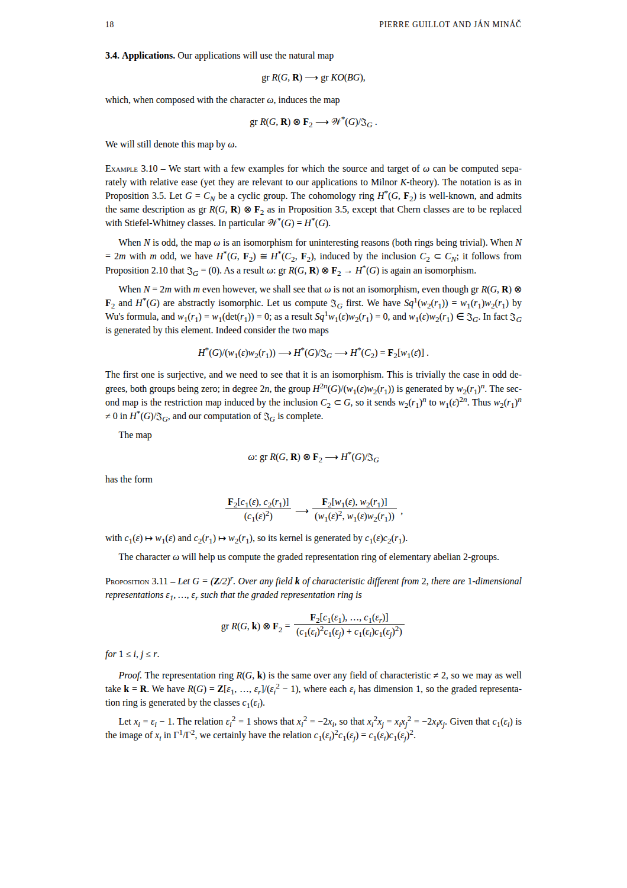18 Pierre Guillot and Ján Mináč
3.4. Applications. Our applications will use the natural map
gr R(G, R) ⟶ gr KO(BG),
which, when composed with the character ω, induces the map
gr R(G, R) ⊗ F2 ⟶ 𝒲*(G)/𝔍G .
We will still denote this map by ω.
Example 3.10 – We start with a few examples for which the source and target of ω can be computed separately with relative ease (yet they are relevant to our applications to Milnor K-theory). The notation is as in Proposition 3.5. Let G = CN be a cyclic group. The cohomology ring H*(G, F2) is well-known, and admits the same description as gr R(G, R) ⊗ F2 as in Proposition 3.5, except that Chern classes are to be replaced with Stiefel-Whitney classes. In particular 𝒲*(G) = H*(G).
When N is odd, the map ω is an isomorphism for uninteresting reasons (both rings being trivial). When N = 2m with m odd, we have H*(G, F2) ≅ H*(C2, F2), induced by the inclusion C2 ⊂ CN; it follows from Proposition 2.10 that 𝔍G = (0). As a result ω: gr R(G, R) ⊗ F2 → H*(G) is again an isomorphism.
When N = 2m with m even however, we shall see that ω is not an isomorphism, even though gr R(G, R) ⊗ F2 and H*(G) are abstractly isomorphic. Let us compute 𝔍G first. We have Sq1(w2(r1)) = w1(r1)w2(r1) by Wu's formula, and w1(r1) = w1(det(r1)) = 0; as a result Sq1w1(ε)w2(r1) = 0, and w1(ε)w2(r1) ∈ 𝔍G. In fact 𝔍G is generated by this element. Indeed consider the two maps
H*(G)/(w1(ε)w2(r1)) ⟶ H*(G)/𝔍G ⟶ H*(C2) = F2[w1(ε̄)] .
The first one is surjective, and we need to see that it is an isomorphism. This is trivially the case in odd degrees, both groups being zero; in degree 2n, the group H2n(G)/(w1(ε)w2(r1)) is generated by w2(r1)n. The second map is the restriction map induced by the inclusion C2 ⊂ G, so it sends w2(r1)n to w1(ε̄)2n. Thus w2(r1)n ≠ 0 in H*(G)/𝔍G, and our computation of 𝔍G is complete.
The map
ω: gr R(G, R) ⊗ F2 ⟶ H*(G)/𝔍G
has the form
F2[c1(ε), c2(r1)](c1(ε)2) ⟶ F2[w1(ε), w2(r1)](w1(ε)2, w1(ε)w2(r1)) ,
with c1(ε) ↦ w1(ε) and c2(r1) ↦ w2(r1), so its kernel is generated by c1(ε)c2(r1).
The character ω will help us compute the graded representation ring of elementary abelian 2-groups.
Proposition 3.11 – Let G = (Z/2)r. Over any field k of characteristic different from 2, there are 1-dimensional representations ε1, …, εr such that the graded representation ring is
gr R(G, k) ⊗ F2 = F2[c1(ε1), …, c1(εr)](c1(εi)2c1(εj) + c1(εi)c1(εj)2)
for 1 ≤ i, j ≤ r.
Proof. The representation ring R(G, k) is the same over any field of characteristic ≠ 2, so we may as well take k = R. We have R(G) = Z[ε1, …, εr]/(εi2 − 1), where each εi has dimension 1, so the graded representation ring is generated by the classes c1(εi).
Let xi = εi − 1. The relation εi2 = 1 shows that xi2 = −2xi, so that xi2xj = xixj2 = −2xixj. Given that c1(εi) is the image of xi in Γ1/Γ2, we certainly have the relation c1(εi)2c1(εj) = c1(εi)c1(εj)2.